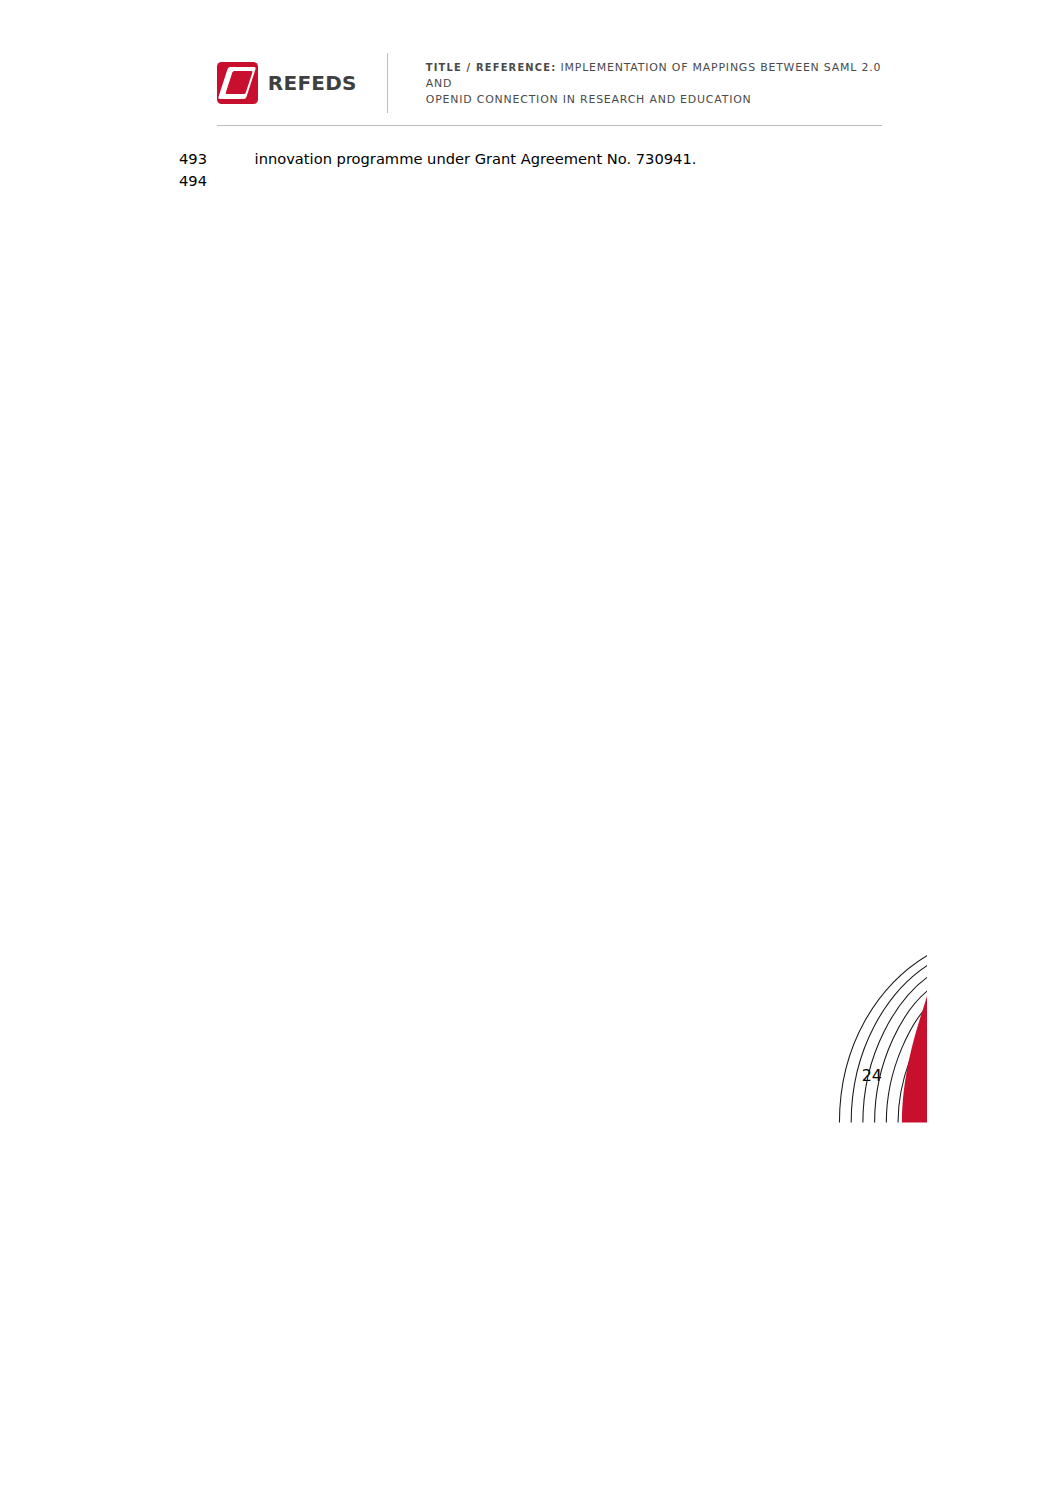REFEDS
TITLE / REFERENCE: IMPLEMENTATION OF MAPPINGS BETWEEN SAML 2.0 AND
OPENID CONNECTION IN RESEARCH AND EDUCATION
493
innovation programme under Grant Agreement No. 730941.
494
24